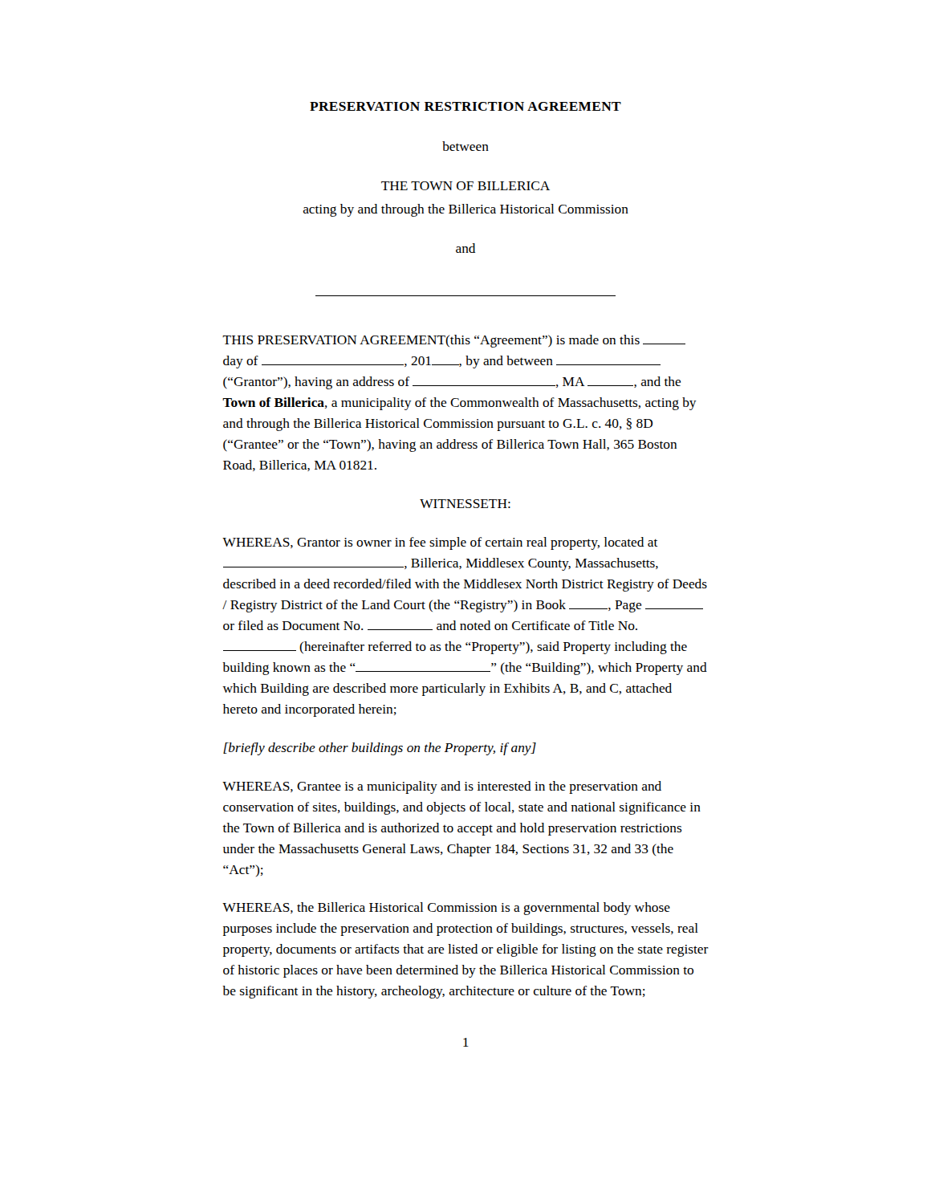PRESERVATION RESTRICTION AGREEMENT
between
THE TOWN OF BILLERICA
acting by and through the Billerica Historical Commission
and
THIS PRESERVATION AGREEMENT(this “Agreement”) is made on this day of , 201 , by and between (“Grantor”), having an address of , MA , and the Town of Billerica, a municipality of the Commonwealth of Massachusetts, acting by and through the Billerica Historical Commission pursuant to G.L. c. 40, § 8D (“Grantee” or the “Town”), having an address of Billerica Town Hall, 365 Boston Road, Billerica, MA 01821.
WITNESSETH:
WHEREAS, Grantor is owner in fee simple of certain real property, located at , Billerica, Middlesex County, Massachusetts, described in a deed recorded/filed with the Middlesex North District Registry of Deeds / Registry District of the Land Court (the “Registry”) in Book , Page or filed as Document No. and noted on Certificate of Title No. (hereinafter referred to as the “Property”), said Property including the building known as the “ ” (the “Building”), which Property and which Building are described more particularly in Exhibits A, B, and C, attached hereto and incorporated herein;
[briefly describe other buildings on the Property, if any]
WHEREAS, Grantee is a municipality and is interested in the preservation and conservation of sites, buildings, and objects of local, state and national significance in the Town of Billerica and is authorized to accept and hold preservation restrictions under the Massachusetts General Laws, Chapter 184, Sections 31, 32 and 33 (the “Act”);
WHEREAS, the Billerica Historical Commission is a governmental body whose purposes include the preservation and protection of buildings, structures, vessels, real property, documents or artifacts that are listed or eligible for listing on the state register of historic places or have been determined by the Billerica Historical Commission to be significant in the history, archeology, architecture or culture of the Town;
1